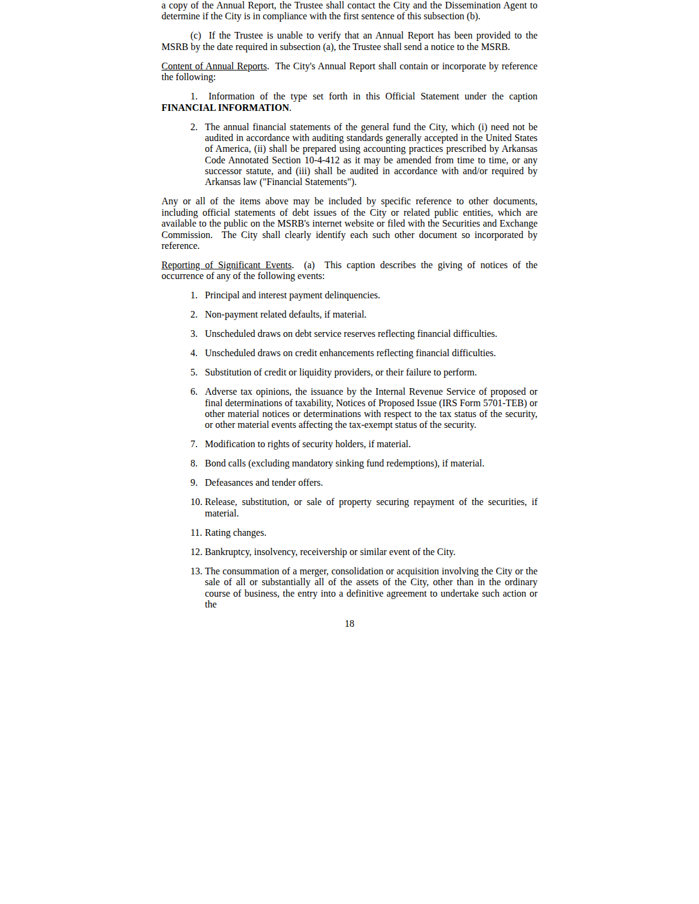a copy of the Annual Report, the Trustee shall contact the City and the Dissemination Agent to determine if the City is in compliance with the first sentence of this subsection (b).
(c) If the Trustee is unable to verify that an Annual Report has been provided to the MSRB by the date required in subsection (a), the Trustee shall send a notice to the MSRB.
Content of Annual Reports. The City's Annual Report shall contain or incorporate by reference the following:
1. Information of the type set forth in this Official Statement under the caption FINANCIAL INFORMATION.
2.
The annual financial statements of the general fund the City, which (i) need not be audited in accordance with auditing standards generally accepted in the United States of America, (ii) shall be prepared using accounting practices prescribed by Arkansas Code Annotated Section 10-4-412 as it may be amended from time to time, or any successor statute, and (iii) shall be audited in accordance with and/or required by Arkansas law ("Financial Statements").
Any or all of the items above may be included by specific reference to other documents, including official statements of debt issues of the City or related public entities, which are available to the public on the MSRB's internet website or filed with the Securities and Exchange Commission. The City shall clearly identify each such other document so incorporated by reference.
Reporting of Significant Events. (a) This caption describes the giving of notices of the occurrence of any of the following events:
1.
Principal and interest payment delinquencies.
2.
Non-payment related defaults, if material.
3.
Unscheduled draws on debt service reserves reflecting financial difficulties.
4.
Unscheduled draws on credit enhancements reflecting financial difficulties.
5.
Substitution of credit or liquidity providers, or their failure to perform.
6.
Adverse tax opinions, the issuance by the Internal Revenue Service of proposed or final determinations of taxability, Notices of Proposed Issue (IRS Form 5701-TEB) or other material notices or determinations with respect to the tax status of the security, or other material events affecting the tax-exempt status of the security.
7.
Modification to rights of security holders, if material.
8.
Bond calls (excluding mandatory sinking fund redemptions), if material.
9.
Defeasances and tender offers.
10.
Release, substitution, or sale of property securing repayment of the securities, if material.
11.
Rating changes.
12.
Bankruptcy, insolvency, receivership or similar event of the City.
13.
The consummation of a merger, consolidation or acquisition involving the City or the sale of all or substantially all of the assets of the City, other than in the ordinary course of business, the entry into a definitive agreement to undertake such action or the
18